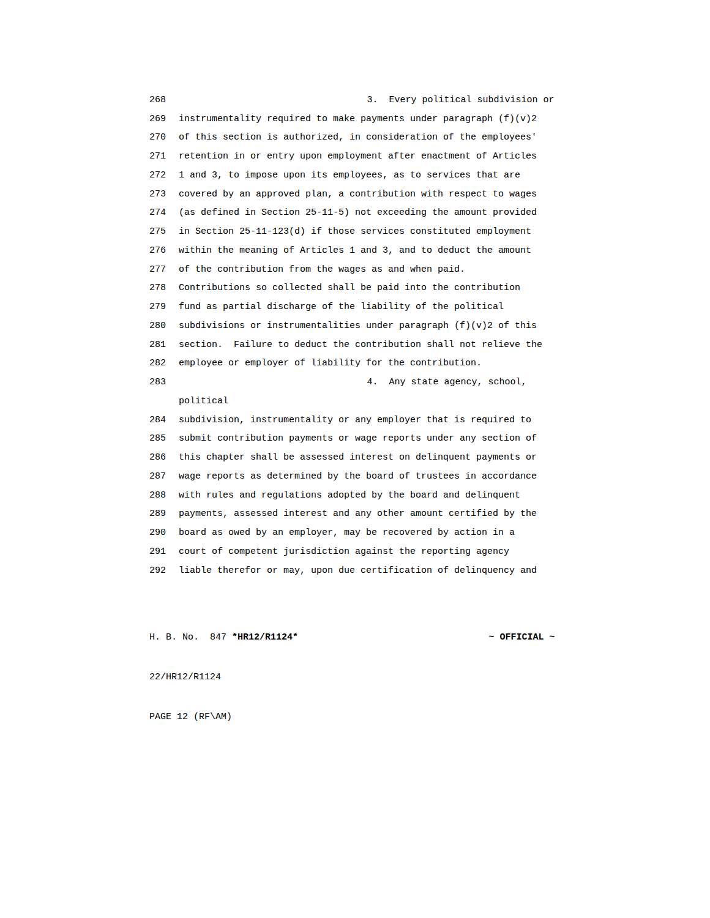| 268 | 3. Every political subdivision or |
| 269 | instrumentality required to make payments under paragraph (f)(v)2 |
| 270 | of this section is authorized, in consideration of the employees' |
| 271 | retention in or entry upon employment after enactment of Articles |
| 272 | 1 and 3, to impose upon its employees, as to services that are |
| 273 | covered by an approved plan, a contribution with respect to wages |
| 274 | (as defined in Section 25-11-5) not exceeding the amount provided |
| 275 | in Section 25-11-123(d) if those services constituted employment |
| 276 | within the meaning of Articles 1 and 3, and to deduct the amount |
| 277 | of the contribution from the wages as and when paid. |
| 278 | Contributions so collected shall be paid into the contribution |
| 279 | fund as partial discharge of the liability of the political |
| 280 | subdivisions or instrumentalities under paragraph (f)(v)2 of this |
| 281 | section. Failure to deduct the contribution shall not relieve the |
| 282 | employee or employer of liability for the contribution. |
| 283 | 4. Any state agency, school, political |
| 284 | subdivision, instrumentality or any employer that is required to |
| 285 | submit contribution payments or wage reports under any section of |
| 286 | this chapter shall be assessed interest on delinquent payments or |
| 287 | wage reports as determined by the board of trustees in accordance |
| 288 | with rules and regulations adopted by the board and delinquent |
| 289 | payments, assessed interest and any other amount certified by the |
| 290 | board as owed by an employer, may be recovered by action in a |
| 291 | court of competent jurisdiction against the reporting agency |
| 292 | liable therefor or may, upon due certification of delinquency and |
H. B. No. 847 *HR12/R1124* ~ OFFICIAL ~
22/HR12/R1124
PAGE 12 (RF\AM)